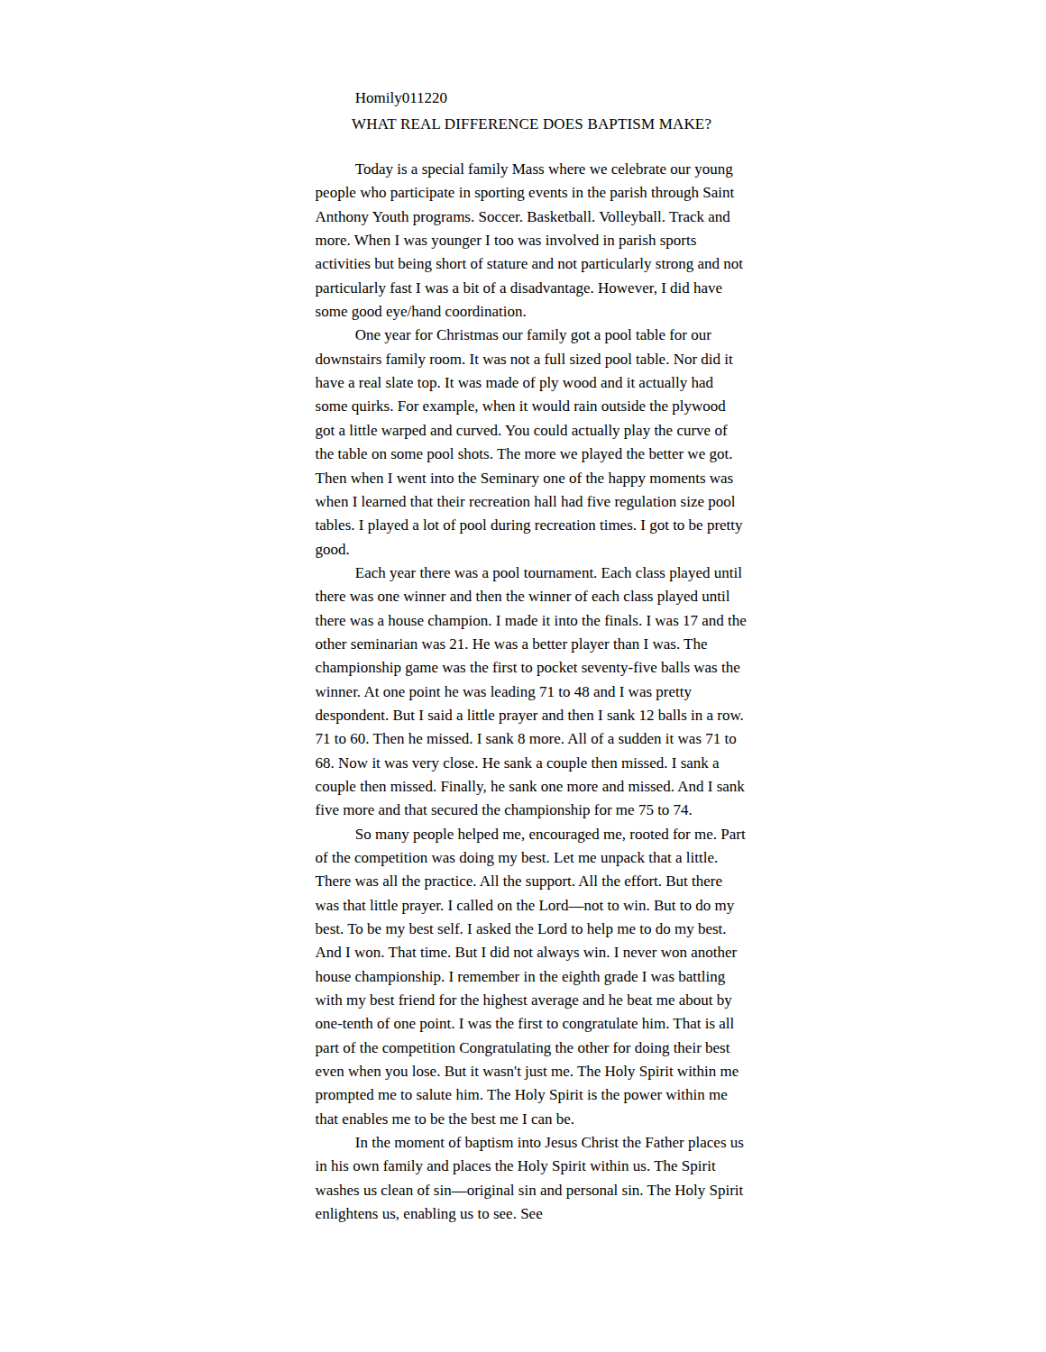Homily011220
What Real Difference Does Baptism Make?
Today is a special family Mass where we celebrate our young people who participate in sporting events in the parish through Saint Anthony Youth programs. Soccer. Basketball. Volleyball. Track and more. When I was younger I too was involved in parish sports activities but being short of stature and not particularly strong and not particularly fast I was a bit of a disadvantage. However, I did have some good eye/hand coordination.
One year for Christmas our family got a pool table for our downstairs family room. It was not a full sized pool table. Nor did it have a real slate top. It was made of ply wood and it actually had some quirks. For example, when it would rain outside the plywood got a little warped and curved. You could actually play the curve of the table on some pool shots. The more we played the better we got. Then when I went into the Seminary one of the happy moments was when I learned that their recreation hall had five regulation size pool tables. I played a lot of pool during recreation times. I got to be pretty good.
Each year there was a pool tournament. Each class played until there was one winner and then the winner of each class played until there was a house champion. I made it into the finals. I was 17 and the other seminarian was 21. He was a better player than I was. The championship game was the first to pocket seventy-five balls was the winner. At one point he was leading 71 to 48 and I was pretty despondent. But I said a little prayer and then I sank 12 balls in a row. 71 to 60. Then he missed. I sank 8 more. All of a sudden it was 71 to 68. Now it was very close. He sank a couple then missed. I sank a couple then missed. Finally, he sank one more and missed. And I sank five more and that secured the championship for me 75 to 74.
So many people helped me, encouraged me, rooted for me. Part of the competition was doing my best. Let me unpack that a little. There was all the practice. All the support. All the effort. But there was that little prayer. I called on the Lord—not to win. But to do my best. To be my best self. I asked the Lord to help me to do my best. And I won. That time. But I did not always win. I never won another house championship. I remember in the eighth grade I was battling with my best friend for the highest average and he beat me about by one-tenth of one point. I was the first to congratulate him. That is all part of the competition Congratulating the other for doing their best even when you lose. But it wasn't just me. The Holy Spirit within me prompted me to salute him. The Holy Spirit is the power within me that enables me to be the best me I can be.
In the moment of baptism into Jesus Christ the Father places us in his own family and places the Holy Spirit within us. The Spirit washes us clean of sin—original sin and personal sin. The Holy Spirit enlightens us, enabling us to see. See